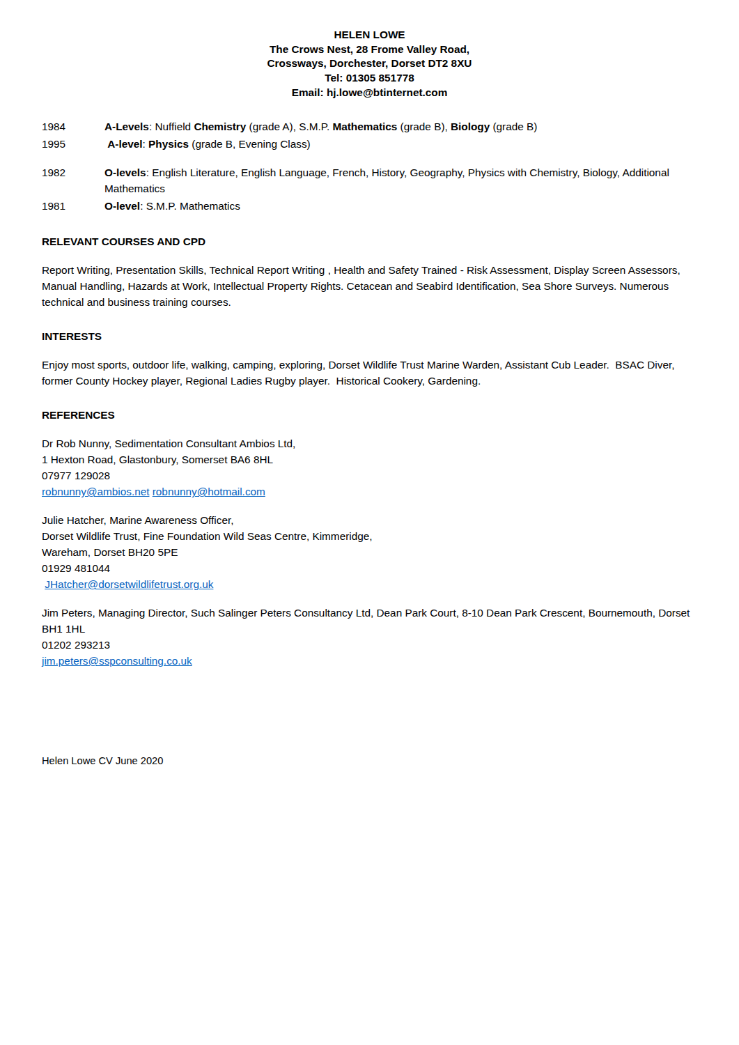HELEN LOWE
The Crows Nest, 28 Frome Valley Road,
Crossways, Dorchester, Dorset DT2 8XU
Tel: 01305 851778
Email: hj.lowe@btinternet.com
| 1984 | A-Levels : Nuffield Chemistry (grade A), S.M.P. Mathematics (grade B), Biology (grade B) |
| 1995 | A-level : Physics (grade B, Evening Class) |
| 1982 | O-levels : English Literature, English Language, French, History, Geography, Physics with Chemistry, Biology, Additional Mathematics |
| 1981 | O-level : S.M.P. Mathematics |
Relevant Courses and CPD
Report Writing, Presentation Skills, Technical Report Writing , Health and Safety Trained - Risk Assessment, Display Screen Assessors, Manual Handling, Hazards at Work, Intellectual Property Rights. Cetacean and Seabird Identification, Sea Shore Surveys. Numerous technical and business training courses.
Interests
Enjoy most sports, outdoor life, walking, camping, exploring, Dorset Wildlife Trust Marine Warden, Assistant Cub Leader. BSAC Diver, former County Hockey player, Regional Ladies Rugby player. Historical Cookery, Gardening.
References
Dr Rob Nunny, Sedimentation Consultant Ambios Ltd,
1 Hexton Road, Glastonbury, Somerset BA6 8HL
07977 129028
robnunny@ambios.net robnunny@hotmail.com
Julie Hatcher, Marine Awareness Officer,
Dorset Wildlife Trust, Fine Foundation Wild Seas Centre, Kimmeridge,
Wareham, Dorset BH20 5PE
01929 481044
JHatcher@dorsetwildlifetrust.org.uk
Jim Peters, Managing Director, Such Salinger Peters Consultancy Ltd, Dean Park Court, 8-10 Dean Park Crescent, Bournemouth, Dorset BH1 1HL
01202 293213
jim.peters@sspconsulting.co.uk
Helen Lowe CV June 2020